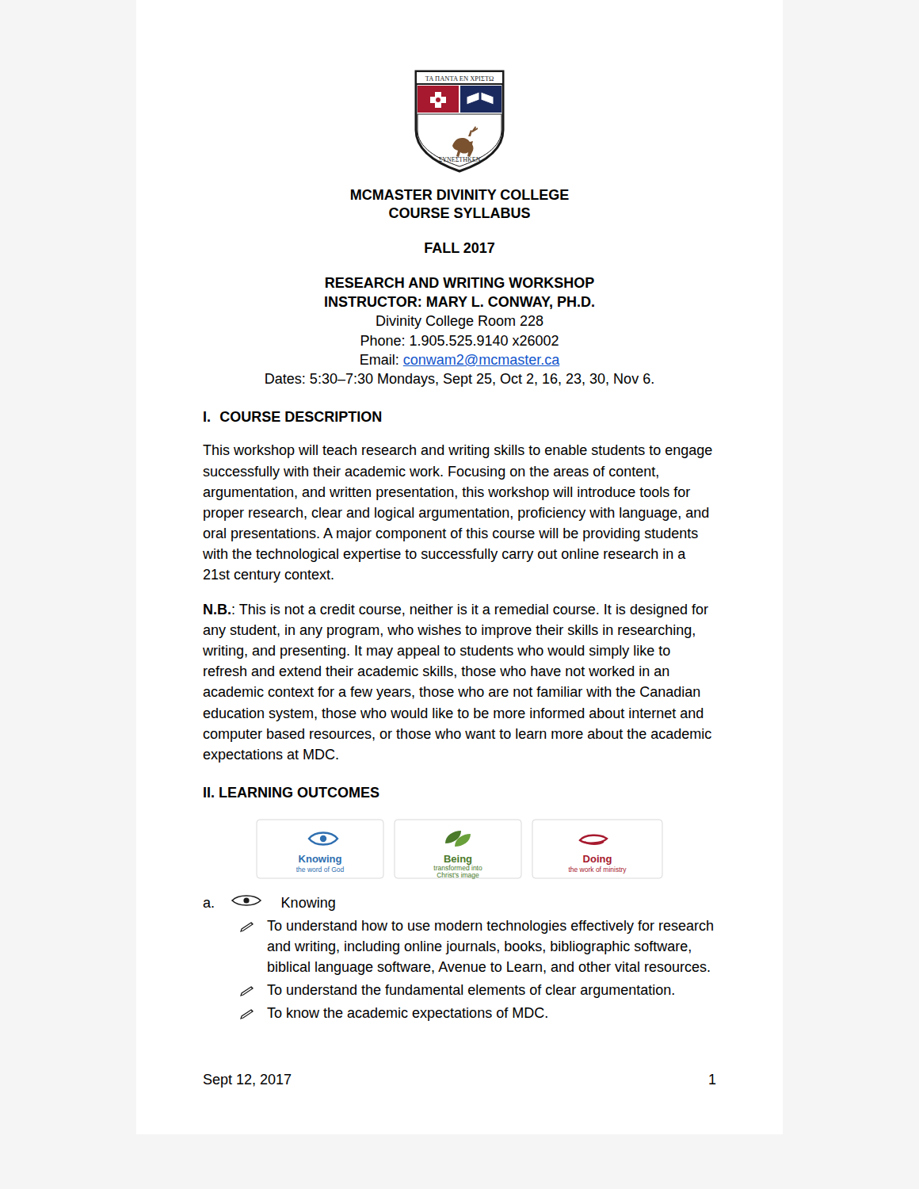ΤΑ ΠΑΝΤΑ ΕΝ ΧΡΙΣΤΩ ΣΥΝΕΣΤΗΚΕΝ
MCMASTER DIVINITY COLLEGE COURSE SYLLABUS
FALL 2017
RESEARCH AND WRITING WORKSHOP
INSTRUCTOR: MARY L. CONWAY, PH.D.
Divinity College Room 228
Phone: 1.905.525.9140 x26002
Email: conwam2@mcmaster.ca
Dates: 5:30–7:30 Mondays, Sept 25, Oct 2, 16, 23, 30, Nov 6.
I. COURSE DESCRIPTION
This workshop will teach research and writing skills to enable students to engage successfully with their academic work. Focusing on the areas of content, argumentation, and written presentation, this workshop will introduce tools for proper research, clear and logical argumentation, proficiency with language, and oral presentations. A major component of this course will be providing students with the technological expertise to successfully carry out online research in a 21st century context.
N.B.: This is not a credit course, neither is it a remedial course. It is designed for any student, in any program, who wishes to improve their skills in researching, writing, and presenting. It may appeal to students who would simply like to refresh and extend their academic skills, those who have not worked in an academic context for a few years, those who are not familiar with the Canadian education system, those who would like to be more informed about internet and computer based resources, or those who want to learn more about the academic expectations at MDC.
II. LEARNING OUTCOMES
Knowing the word of God Being transformed into Christ's image Doing the work of ministry
a. Knowing
To understand how to use modern technologies effectively for research and writing, including online journals, books, bibliographic software, biblical language software, Avenue to Learn, and other vital resources.
To understand the fundamental elements of clear argumentation.
To know the academic expectations of MDC.
Sept 12, 2017 1